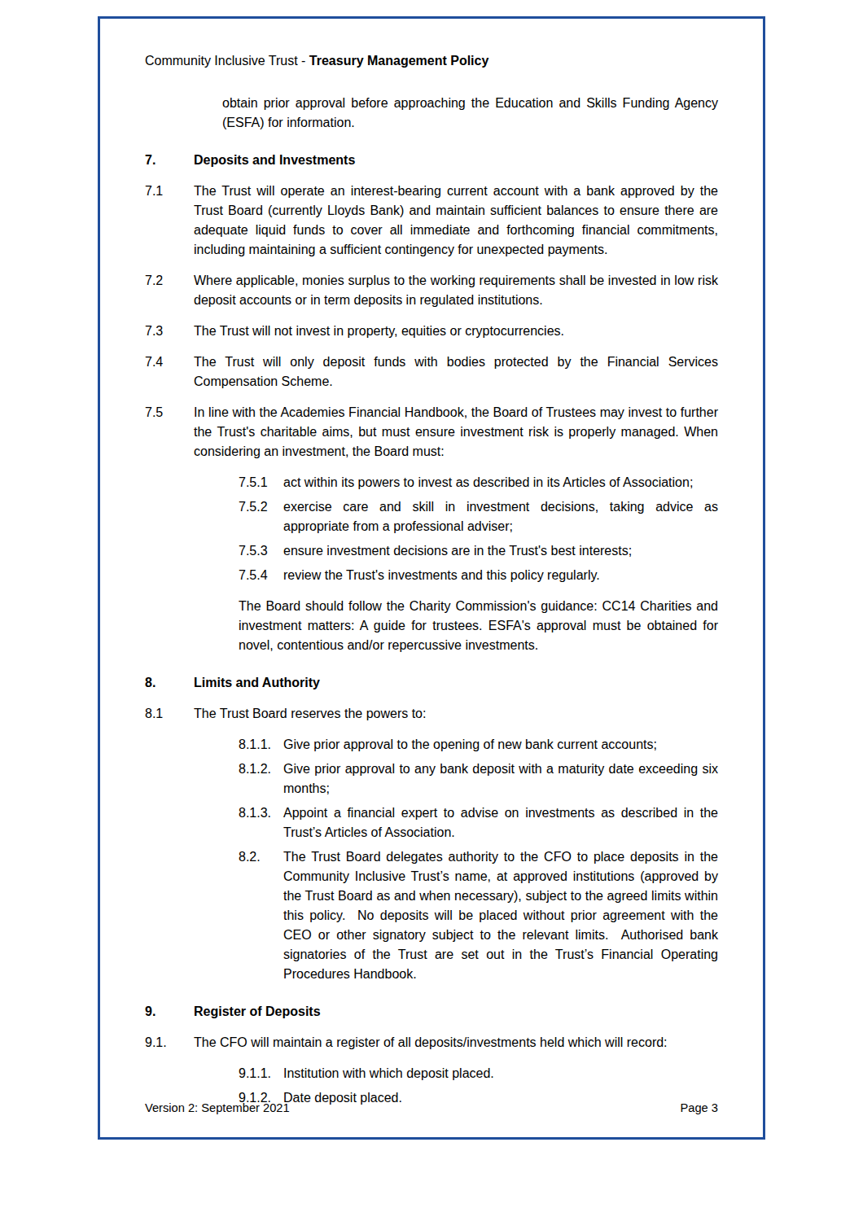Community Inclusive Trust - Treasury Management Policy
obtain prior approval before approaching the Education and Skills Funding Agency (ESFA) for information.
7. Deposits and Investments
7.1 The Trust will operate an interest-bearing current account with a bank approved by the Trust Board (currently Lloyds Bank) and maintain sufficient balances to ensure there are adequate liquid funds to cover all immediate and forthcoming financial commitments, including maintaining a sufficient contingency for unexpected payments.
7.2 Where applicable, monies surplus to the working requirements shall be invested in low risk deposit accounts or in term deposits in regulated institutions.
7.3 The Trust will not invest in property, equities or cryptocurrencies.
7.4 The Trust will only deposit funds with bodies protected by the Financial Services Compensation Scheme.
7.5 In line with the Academies Financial Handbook, the Board of Trustees may invest to further the Trust's charitable aims, but must ensure investment risk is properly managed. When considering an investment, the Board must:
7.5.1 act within its powers to invest as described in its Articles of Association;
7.5.2 exercise care and skill in investment decisions, taking advice as appropriate from a professional adviser;
7.5.3 ensure investment decisions are in the Trust's best interests;
7.5.4 review the Trust's investments and this policy regularly.
The Board should follow the Charity Commission's guidance: CC14 Charities and investment matters: A guide for trustees. ESFA's approval must be obtained for novel, contentious and/or repercussive investments.
8. Limits and Authority
8.1 The Trust Board reserves the powers to:
8.1.1. Give prior approval to the opening of new bank current accounts;
8.1.2. Give prior approval to any bank deposit with a maturity date exceeding six months;
8.1.3. Appoint a financial expert to advise on investments as described in the Trust’s Articles of Association.
8.2. The Trust Board delegates authority to the CFO to place deposits in the Community Inclusive Trust’s name, at approved institutions (approved by the Trust Board as and when necessary), subject to the agreed limits within this policy. No deposits will be placed without prior agreement with the CEO or other signatory subject to the relevant limits. Authorised bank signatories of the Trust are set out in the Trust’s Financial Operating Procedures Handbook.
9. Register of Deposits
9.1. The CFO will maintain a register of all deposits/investments held which will record:
9.1.1. Institution with which deposit placed.
9.1.2. Date deposit placed.
Version 2: September 2021 Page 3